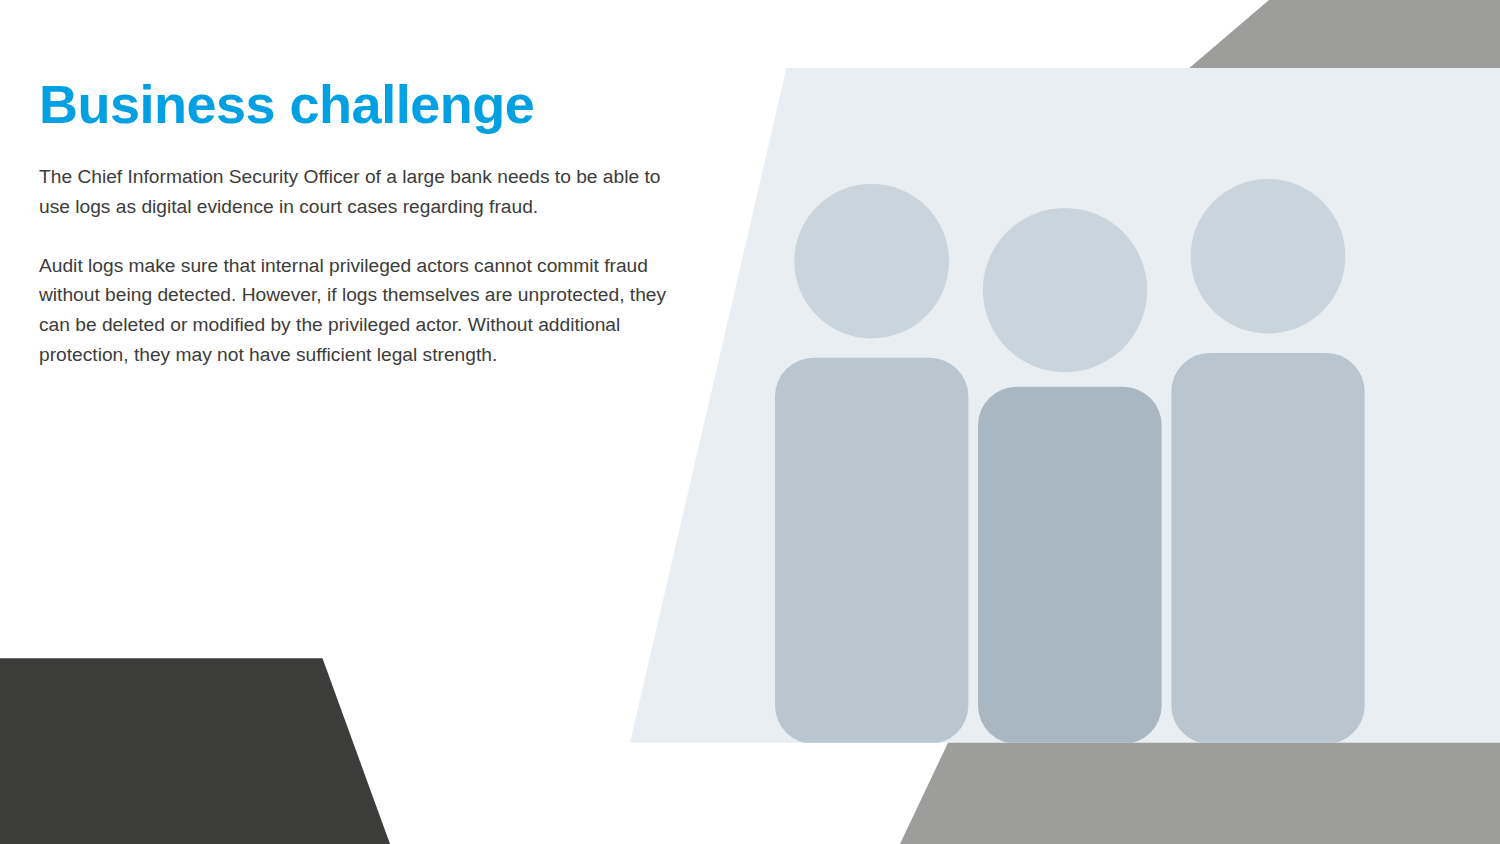Business challenge
The Chief Information Security Officer of a large bank needs to be able to use logs as digital evidence in court cases regarding fraud.
Audit logs make sure that internal privileged actors cannot commit fraud without being detected. However, if logs themselves are unprotected, they can be deleted or modified by the privileged actor. Without additional protection, they may not have sufficient legal strength.